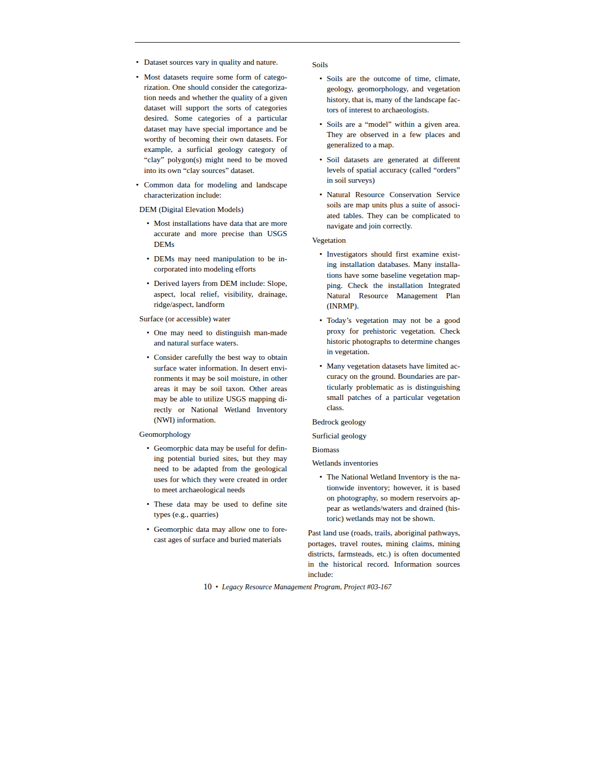Dataset sources vary in quality and nature.
Most datasets require some form of categorization. One should consider the categorization needs and whether the quality of a given dataset will support the sorts of categories desired. Some categories of a particular dataset may have special importance and be worthy of becoming their own datasets. For example, a surficial geology category of “clay” polygon(s) might need to be moved into its own “clay sources” dataset.
Common data for modeling and landscape characterization include:
DEM (Digital Elevation Models)
Most installations have data that are more accurate and more precise than USGS DEMs
DEMs may need manipulation to be incorporated into modeling efforts
Derived layers from DEM include: Slope, aspect, local relief, visibility, drainage, ridge/aspect, landform
Surface (or accessible) water
One may need to distinguish man-made and natural surface waters.
Consider carefully the best way to obtain surface water information. In desert environments it may be soil moisture, in other areas it may be soil taxon. Other areas may be able to utilize USGS mapping directly or National Wetland Inventory (NWI) information.
Geomorphology
Geomorphic data may be useful for defining potential buried sites, but they may need to be adapted from the geological uses for which they were created in order to meet archaeological needs
These data may be used to define site types (e.g., quarries)
Geomorphic data may allow one to forecast ages of surface and buried materials
Soils
Soils are the outcome of time, climate, geology, geomorphology, and vegetation history, that is, many of the landscape factors of interest to archaeologists.
Soils are a “model” within a given area. They are observed in a few places and generalized to a map.
Soil datasets are generated at different levels of spatial accuracy (called “orders” in soil surveys)
Natural Resource Conservation Service soils are map units plus a suite of associated tables. They can be complicated to navigate and join correctly.
Vegetation
Investigators should first examine existing installation databases. Many installations have some baseline vegetation mapping. Check the installation Integrated Natural Resource Management Plan (INRMP).
Today’s vegetation may not be a good proxy for prehistoric vegetation. Check historic photographs to determine changes in vegetation.
Many vegetation datasets have limited accuracy on the ground. Boundaries are particularly problematic as is distinguishing small patches of a particular vegetation class.
Bedrock geology
Surficial geology
Biomass
Wetlands inventories
The National Wetland Inventory is the nationwide inventory; however, it is based on photography, so modern reservoirs appear as wetlands/waters and drained (historic) wetlands may not be shown.
Past land use (roads, trails, aboriginal pathways, portages, travel routes, mining claims, mining districts, farmsteads, etc.) is often documented in the historical record. Information sources include:
10 • Legacy Resource Management Program, Project #03-167